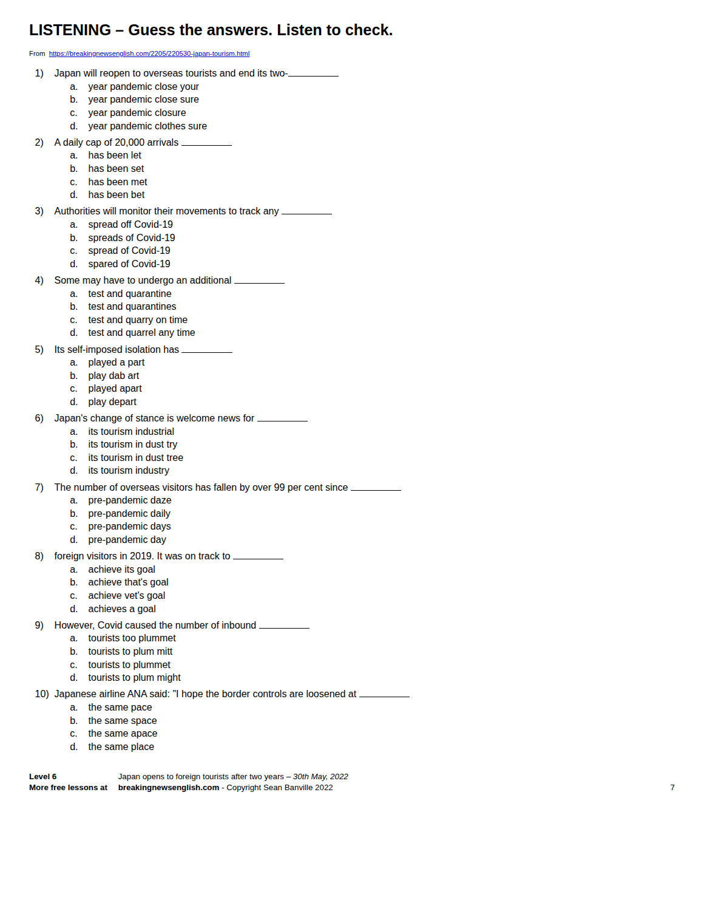LISTENING – Guess the answers. Listen to check.
From https://breakingnewsenglish.com/2205/220530-japan-tourism.html
Japan will reopen to overseas tourists and end its two-
year pandemic close your
year pandemic close sure
year pandemic closure
year pandemic clothes sure
A daily cap of 20,000 arrivals
has been let
has been set
has been met
has been bet
Authorities will monitor their movements to track any
spread off Covid-19
spreads of Covid-19
spread of Covid-19
spared of Covid-19
Some may have to undergo an additional
test and quarantine
test and quarantines
test and quarry on time
test and quarrel any time
Its self-imposed isolation has
played a part
play dab art
played apart
play depart
Japan's change of stance is welcome news for
its tourism industrial
its tourism in dust try
its tourism in dust tree
its tourism industry
The number of overseas visitors has fallen by over 99 per cent since
pre-pandemic daze
pre-pandemic daily
pre-pandemic days
pre-pandemic day
foreign visitors in 2019. It was on track to
achieve its goal
achieve that's goal
achieve vet's goal
achieves a goal
However, Covid caused the number of inbound
tourists too plummet
tourists to plum mitt
tourists to plummet
tourists to plum might
Japanese airline ANA said: "I hope the border controls are loosened at
the same pace
the same space
the same apace
the same place
Level 6 Japan opens to foreign tourists after two years – 30th May, 2022
More free lessons at breakingnewsenglish.com - Copyright Sean Banville 2022 7